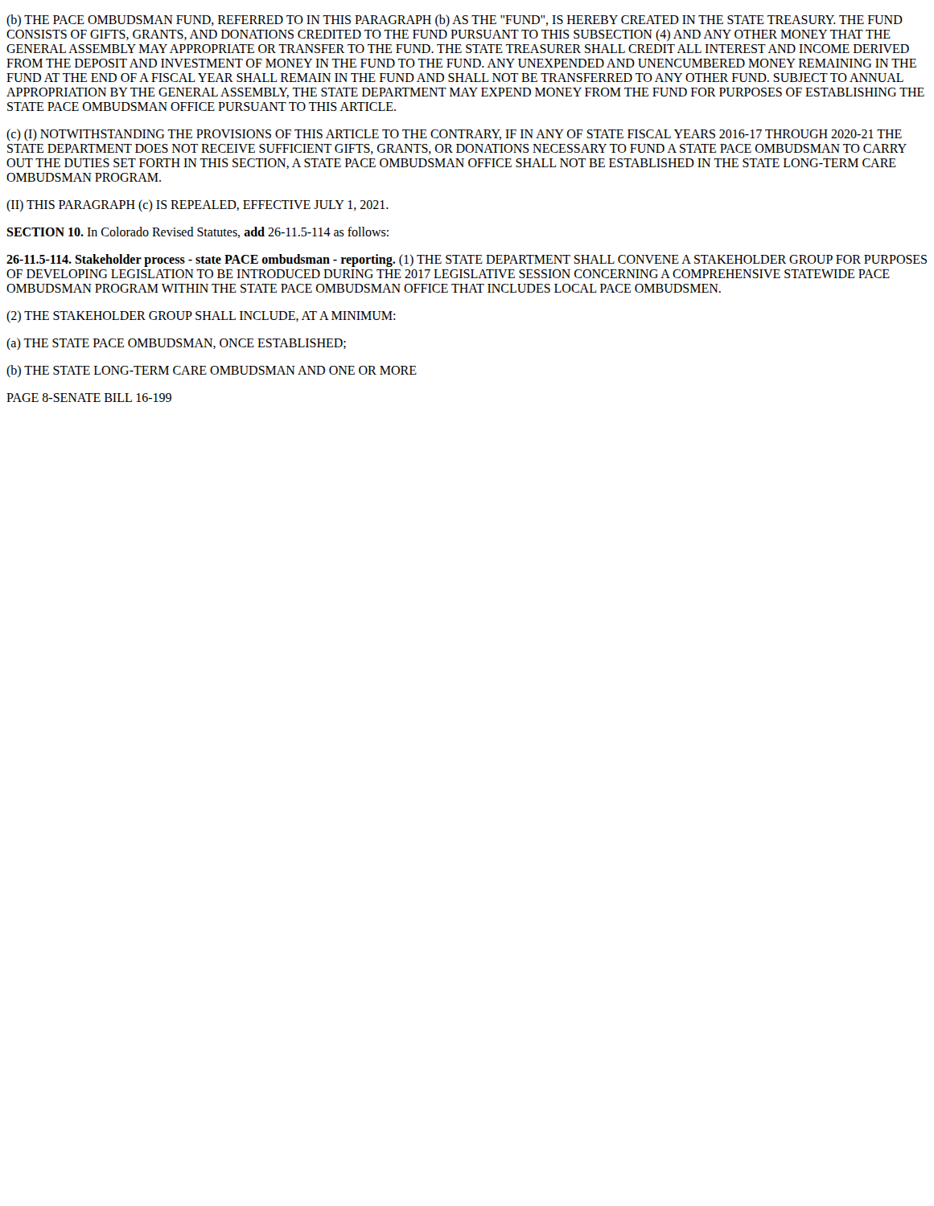(b) THE PACE OMBUDSMAN FUND, REFERRED TO IN THIS PARAGRAPH (b) AS THE "FUND", IS HEREBY CREATED IN THE STATE TREASURY. THE FUND CONSISTS OF GIFTS, GRANTS, AND DONATIONS CREDITED TO THE FUND PURSUANT TO THIS SUBSECTION (4) AND ANY OTHER MONEY THAT THE GENERAL ASSEMBLY MAY APPROPRIATE OR TRANSFER TO THE FUND. THE STATE TREASURER SHALL CREDIT ALL INTEREST AND INCOME DERIVED FROM THE DEPOSIT AND INVESTMENT OF MONEY IN THE FUND TO THE FUND. ANY UNEXPENDED AND UNENCUMBERED MONEY REMAINING IN THE FUND AT THE END OF A FISCAL YEAR SHALL REMAIN IN THE FUND AND SHALL NOT BE TRANSFERRED TO ANY OTHER FUND. SUBJECT TO ANNUAL APPROPRIATION BY THE GENERAL ASSEMBLY, THE STATE DEPARTMENT MAY EXPEND MONEY FROM THE FUND FOR PURPOSES OF ESTABLISHING THE STATE PACE OMBUDSMAN OFFICE PURSUANT TO THIS ARTICLE.
(c) (I) NOTWITHSTANDING THE PROVISIONS OF THIS ARTICLE TO THE CONTRARY, IF IN ANY OF STATE FISCAL YEARS 2016-17 THROUGH 2020-21 THE STATE DEPARTMENT DOES NOT RECEIVE SUFFICIENT GIFTS, GRANTS, OR DONATIONS NECESSARY TO FUND A STATE PACE OMBUDSMAN TO CARRY OUT THE DUTIES SET FORTH IN THIS SECTION, A STATE PACE OMBUDSMAN OFFICE SHALL NOT BE ESTABLISHED IN THE STATE LONG-TERM CARE OMBUDSMAN PROGRAM.
(II) THIS PARAGRAPH (c) IS REPEALED, EFFECTIVE JULY 1, 2021.
SECTION 10. In Colorado Revised Statutes, add 26-11.5-114 as follows:
26-11.5-114. Stakeholder process - state PACE ombudsman - reporting. (1) THE STATE DEPARTMENT SHALL CONVENE A STAKEHOLDER GROUP FOR PURPOSES OF DEVELOPING LEGISLATION TO BE INTRODUCED DURING THE 2017 LEGISLATIVE SESSION CONCERNING A COMPREHENSIVE STATEWIDE PACE OMBUDSMAN PROGRAM WITHIN THE STATE PACE OMBUDSMAN OFFICE THAT INCLUDES LOCAL PACE OMBUDSMEN.
(2) THE STAKEHOLDER GROUP SHALL INCLUDE, AT A MINIMUM:
(a) THE STATE PACE OMBUDSMAN, ONCE ESTABLISHED;
(b) THE STATE LONG-TERM CARE OMBUDSMAN AND ONE OR MORE
PAGE 8-SENATE BILL 16-199